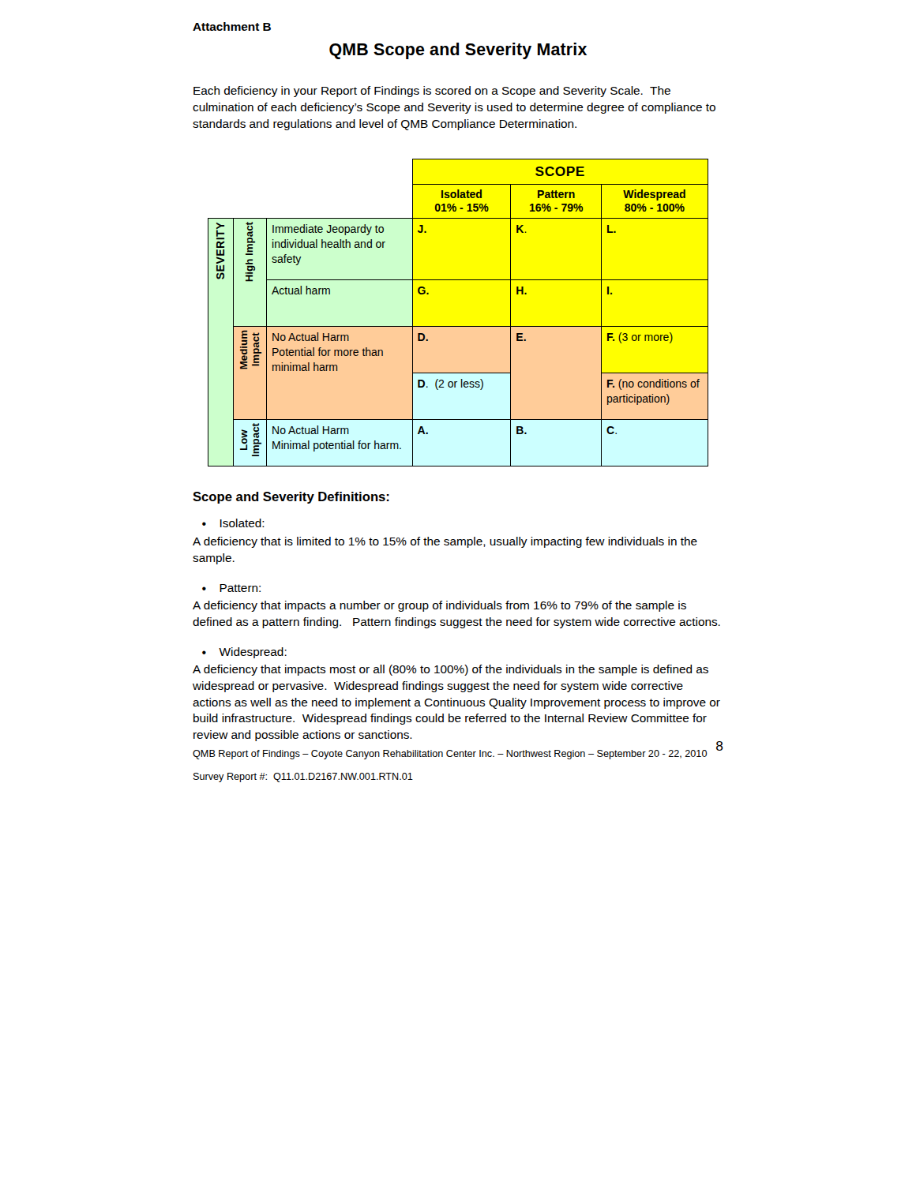Attachment B
QMB Scope and Severity Matrix
Each deficiency in your Report of Findings is scored on a Scope and Severity Scale. The culmination of each deficiency’s Scope and Severity is used to determine degree of compliance to standards and regulations and level of QMB Compliance Determination.
| | | | SCOPE |
| | | | Isolated 01% - 15% | Pattern 16% - 79% | Widespread 80% - 100% |
| SEVERITY | High Impact | Immediate Jeopardy to individual health and or safety | J. | K . | L. |
| Actual harm | G. | H. | I. |
| Medium Impact | No Actual Harm Potential for more than minimal harm | D. | E. | F. (3 or more) |
| D . (2 or less) | F. (no conditions of participation) |
| Low Impact | No Actual Harm Minimal potential for harm. | A. | B. | C . |
Scope and Severity Definitions:
Isolated:
A deficiency that is limited to 1% to 15% of the sample, usually impacting few individuals in the sample.
Pattern:
A deficiency that impacts a number or group of individuals from 16% to 79% of the sample is defined as a pattern finding. Pattern findings suggest the need for system wide corrective actions.
Widespread:
A deficiency that impacts most or all (80% to 100%) of the individuals in the sample is defined as widespread or pervasive. Widespread findings suggest the need for system wide corrective actions as well as the need to implement a Continuous Quality Improvement process to improve or build infrastructure. Widespread findings could be referred to the Internal Review Committee for review and possible actions or sanctions.
8
QMB Report of Findings – Coyote Canyon Rehabilitation Center Inc. – Northwest Region – September 20 - 22, 2010
Survey Report #: Q11.01.D2167.NW.001.RTN.01